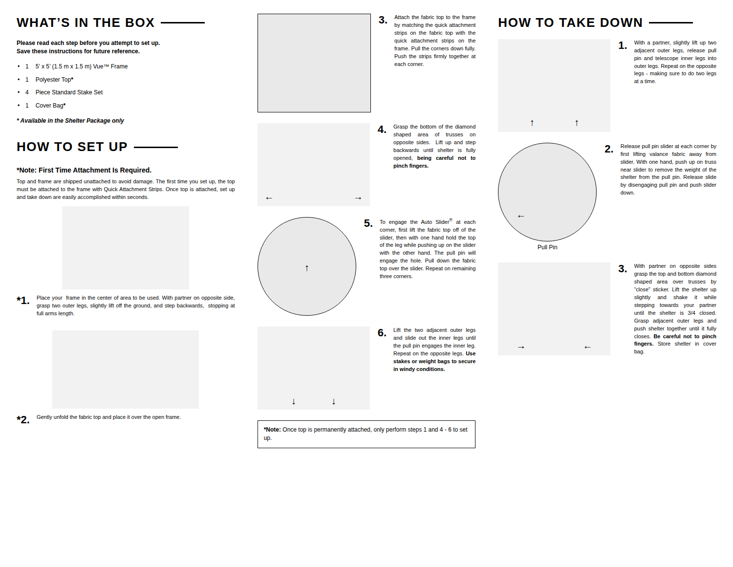What’s In The Box
Please read each step before you attempt to set up.
Save these instructions for future reference.
1 5’ x 5’ (1.5 m x 1.5 m) Vue™ Frame
1 Polyester Top*
4 Piece Standard Stake Set
1 Cover Bag*
* Available in the Shelter Package only
How To Set Up
*Note: First Time Attachment Is Required.
Top and frame are shipped unattached to avoid damage. The first time you set up, the top must be attached to the frame with Quick Attachment Strips. Once top is attached, set up and take down are easily accomplished within seconds.
*1.
Place your frame in the center of area to be used. With partner on opposite side, grasp two outer legs, slightly lift off the ground, and step backwards, stopping at full arms length.
*2.
Gently unfold the fabric top and place it over the open frame.
3.
Attach the fabric top to the frame by matching the quick attachment strips on the fabric top with the quick attachment strips on the frame. Pull the corners down fully. Push the strips firmly together at each corner.
← →
4.
Grasp the bottom of the diamond shaped area of trusses on opposite sides. Lift up and step backwards until shelter is fully opened, being careful not to pinch fingers.
↑
5.
To engage the Auto Slider® at each corner, first lift the fabric top off of the slider, then with one hand hold the top of the leg while pushing up on the slider with the other hand. The pull pin will engage the hole. Pull down the fabric top over the slider. Repeat on remaining three corners.
↓ ↓
6.
Lift the two adjacent outer legs and slide out the inner legs until the pull pin engages the inner leg. Repeat on the opposite legs. Use stakes or weight bags to secure in windy conditions.
*Note: Once top is permanently attached, only perform steps 1 and 4 - 6 to set up.
How To Take Down
↑ ↑
1.
With a partner, slightly lift up two adjacent outer legs, release pull pin and telescope inner legs into outer legs. Repeat on the opposite legs - making sure to do two legs at a time.
←
Pull Pin
2.
Release pull pin slider at each corner by first lifting valance fabric away from slider. With one hand, push up on truss near slider to remove the weight of the shelter from the pull pin. Release slide by disengaging pull pin and push slider down.
→ ←
3.
With partner on opposite sides grasp the top and bottom diamond shaped area over trusses by “close” sticker. Lift the shelter up slightly and shake it while stepping towards your partner until the shelter is 3/4 closed. Grasp adjacent outer legs and push shelter together until it fully closes. Be careful not to pinch fingers. Store shelter in cover bag.